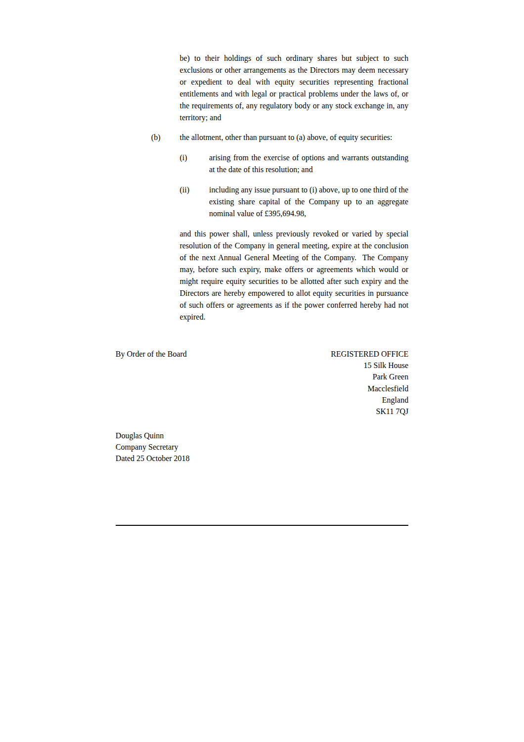be) to their holdings of such ordinary shares but subject to such exclusions or other arrangements as the Directors may deem necessary or expedient to deal with equity securities representing fractional entitlements and with legal or practical problems under the laws of, or the requirements of, any regulatory body or any stock exchange in, any territory; and
(b)
the allotment, other than pursuant to (a) above, of equity securities:
(i)
arising from the exercise of options and warrants outstanding at the date of this resolution; and
(ii)
including any issue pursuant to (i) above, up to one third of the existing share capital of the Company up to an aggregate nominal value of £395,694.98,
and this power shall, unless previously revoked or varied by special resolution of the Company in general meeting, expire at the conclusion of the next Annual General Meeting of the Company. The Company may, before such expiry, make offers or agreements which would or might require equity securities to be allotted after such expiry and the Directors are hereby empowered to allot equity securities in pursuance of such offers or agreements as if the power conferred hereby had not expired.
By Order of the Board
REGISTERED OFFICE
15 Silk House
Park Green
Macclesfield
England
SK11 7QJ
Douglas Quinn
Company Secretary
Dated 25 October 2018